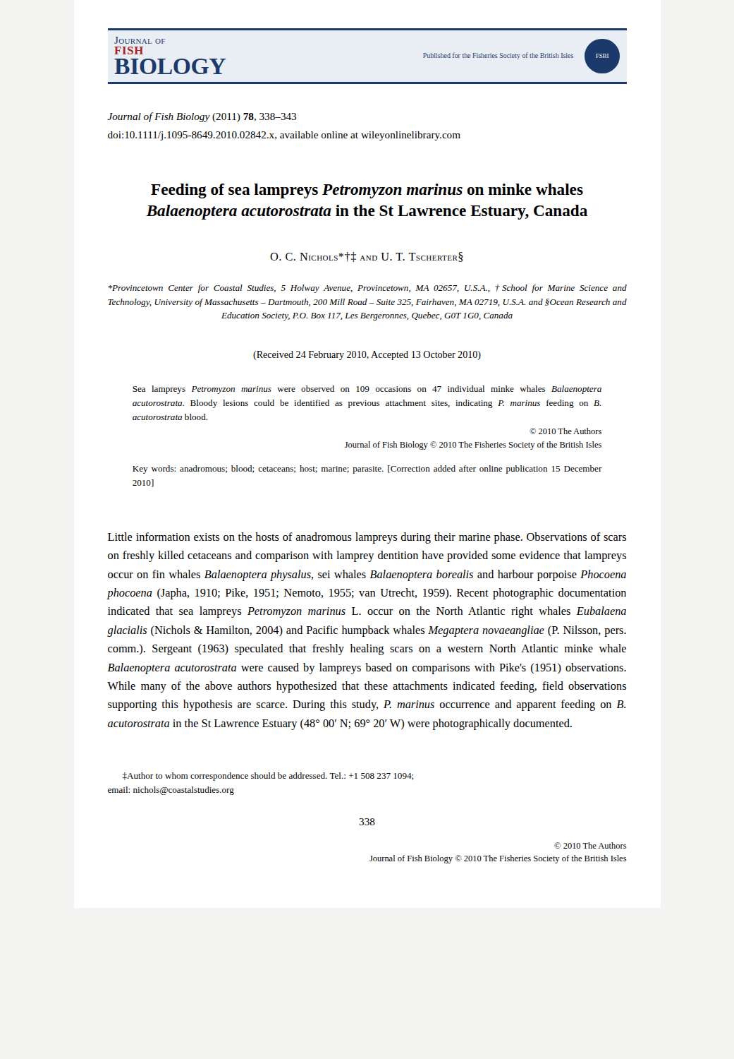Journal of FISH BIOLOGY
Published for the Fisheries Society of the British Isles
FSBI
Journal of Fish Biology (2011) 78, 338–343
doi:10.1111/j.1095-8649.2010.02842.x, available online at wileyonlinelibrary.com
Feeding of sea lampreys Petromyzon marinus on minke whales Balaenoptera acutorostrata in the St Lawrence Estuary, Canada
O. C. Nichols*†‡ and U. T. Tscherter§
*Provincetown Center for Coastal Studies, 5 Holway Avenue, Provincetown, MA 02657, U.S.A., †School for Marine Science and Technology, University of Massachusetts – Dartmouth, 200 Mill Road – Suite 325, Fairhaven, MA 02719, U.S.A. and §Ocean Research and Education Society, P.O. Box 117, Les Bergeronnes, Quebec, G0T 1G0, Canada
(Received 24 February 2010, Accepted 13 October 2010)
Sea lampreys Petromyzon marinus were observed on 109 occasions on 47 individual minke whales Balaenoptera acutorostrata. Bloody lesions could be identified as previous attachment sites, indicating P. marinus feeding on B. acutorostrata blood.
© 2010 The Authors Journal of Fish Biology © 2010 The Fisheries Society of the British Isles
Key words: anadromous; blood; cetaceans; host; marine; parasite. [Correction added after online publication 15 December 2010]
Little information exists on the hosts of anadromous lampreys during their marine phase. Observations of scars on freshly killed cetaceans and comparison with lamprey dentition have provided some evidence that lampreys occur on fin whales Balaenoptera physalus, sei whales Balaenoptera borealis and harbour porpoise Phocoena phocoena (Japha, 1910; Pike, 1951; Nemoto, 1955; van Utrecht, 1959). Recent photographic documentation indicated that sea lampreys Petromyzon marinus L. occur on the North Atlantic right whales Eubalaena glacialis (Nichols & Hamilton, 2004) and Pacific humpback whales Megaptera novaeangliae (P. Nilsson, pers. comm.). Sergeant (1963) speculated that freshly healing scars on a western North Atlantic minke whale Balaenoptera acutorostrata were caused by lampreys based on comparisons with Pike's (1951) observations. While many of the above authors hypothesized that these attachments indicated feeding, field observations supporting this hypothesis are scarce. During this study, P. marinus occurrence and apparent feeding on B. acutorostrata in the St Lawrence Estuary (48° 00′ N; 69° 20′ W) were photographically documented.
‡Author to whom correspondence should be addressed. Tel.: +1 508 237 1094;
email: nichols@coastalstudies.org
338
© 2010 The Authors
Journal of Fish Biology © 2010 The Fisheries Society of the British Isles